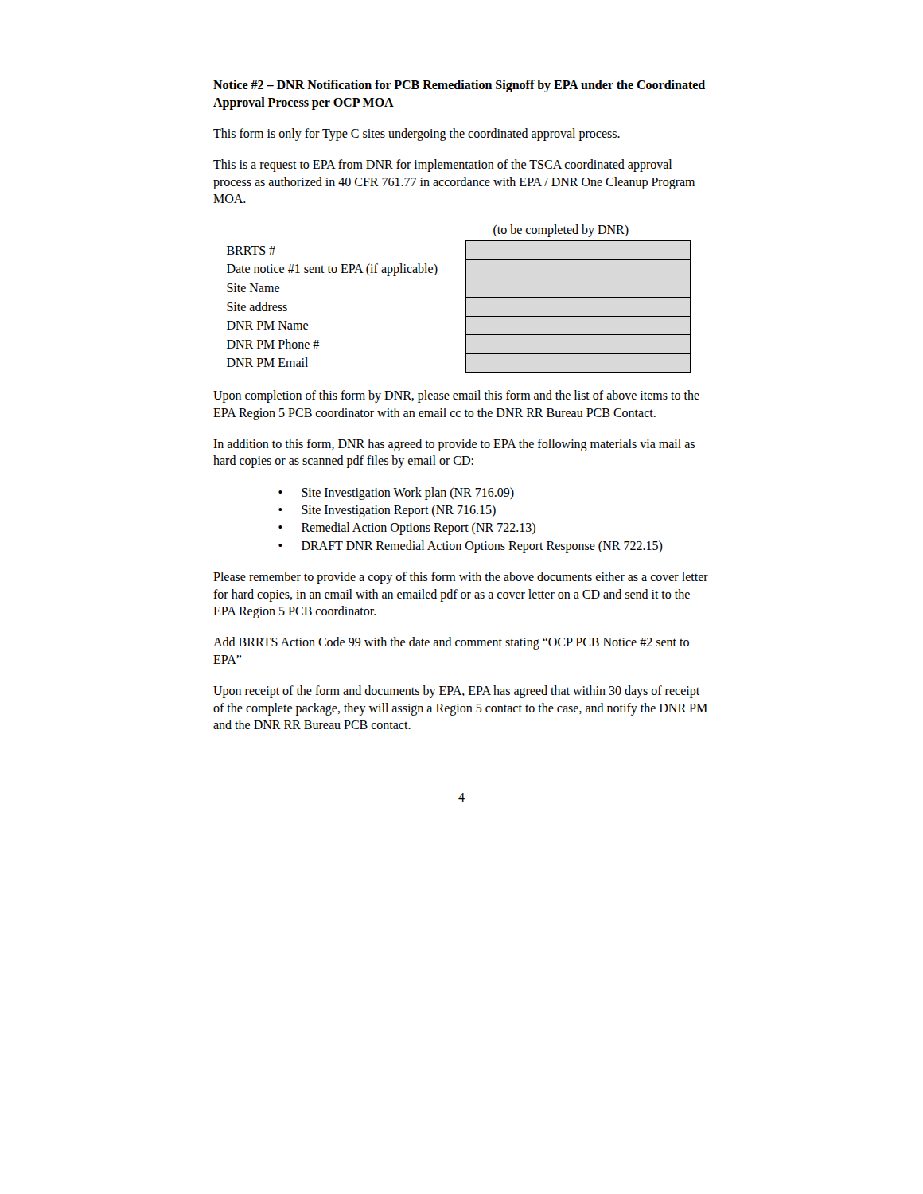Notice #2 – DNR Notification for PCB Remediation Signoff by EPA under the Coordinated Approval Process per OCP MOA
This form is only for Type C sites undergoing the coordinated approval process.
This is a request to EPA from DNR for implementation of the TSCA coordinated approval process as authorized in 40 CFR 761.77 in accordance with EPA / DNR One Cleanup Program MOA.
(to be completed by DNR)
| BRRTS # | |
| Date notice #1 sent to EPA (if applicable) | |
| Site Name | |
| Site address | |
| DNR PM Name | |
| DNR PM Phone # | |
| DNR PM Email | |
Upon completion of this form by DNR, please email this form and the list of above items to the EPA Region 5 PCB coordinator with an email cc to the DNR RR Bureau PCB Contact.
In addition to this form, DNR has agreed to provide to EPA the following materials via mail as hard copies or as scanned pdf files by email or CD:
Site Investigation Work plan (NR 716.09)
Site Investigation Report (NR 716.15)
Remedial Action Options Report (NR 722.13)
DRAFT DNR Remedial Action Options Report Response (NR 722.15)
Please remember to provide a copy of this form with the above documents either as a cover letter for hard copies, in an email with an emailed pdf or as a cover letter on a CD and send it to the EPA Region 5 PCB coordinator.
Add BRRTS Action Code 99 with the date and comment stating “OCP PCB Notice #2 sent to EPA”
Upon receipt of the form and documents by EPA, EPA has agreed that within 30 days of receipt of the complete package, they will assign a Region 5 contact to the case, and notify the DNR PM and the DNR RR Bureau PCB contact.
4